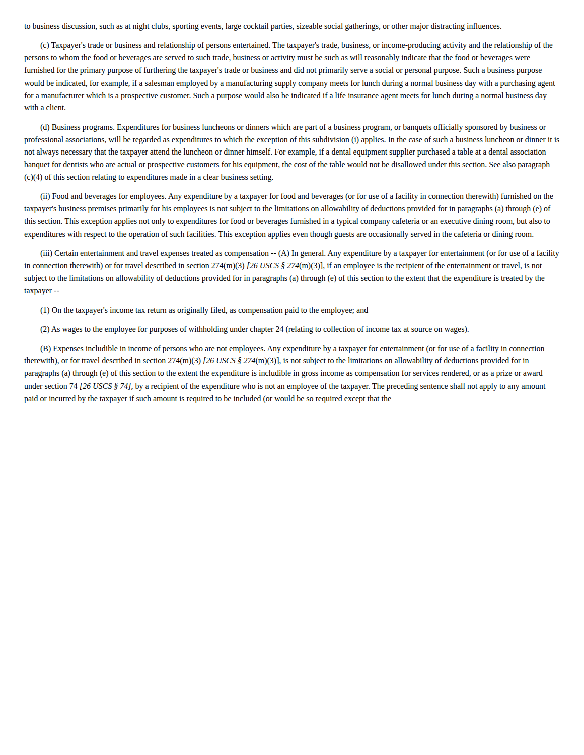to business discussion, such as at night clubs, sporting events, large cocktail parties, sizeable social gatherings, or other major distracting influences.
(c) Taxpayer's trade or business and relationship of persons entertained. The taxpayer's trade, business, or income-producing activity and the relationship of the persons to whom the food or beverages are served to such trade, business or activity must be such as will reasonably indicate that the food or beverages were furnished for the primary purpose of furthering the taxpayer's trade or business and did not primarily serve a social or personal purpose. Such a business purpose would be indicated, for example, if a salesman employed by a manufacturing supply company meets for lunch during a normal business day with a purchasing agent for a manufacturer which is a prospective customer. Such a purpose would also be indicated if a life insurance agent meets for lunch during a normal business day with a client.
(d) Business programs. Expenditures for business luncheons or dinners which are part of a business program, or banquets officially sponsored by business or professional associations, will be regarded as expenditures to which the exception of this subdivision (i) applies. In the case of such a business luncheon or dinner it is not always necessary that the taxpayer attend the luncheon or dinner himself. For example, if a dental equipment supplier purchased a table at a dental association banquet for dentists who are actual or prospective customers for his equipment, the cost of the table would not be disallowed under this section. See also paragraph (c)(4) of this section relating to expenditures made in a clear business setting.
(ii) Food and beverages for employees. Any expenditure by a taxpayer for food and beverages (or for use of a facility in connection therewith) furnished on the taxpayer's business premises primarily for his employees is not subject to the limitations on allowability of deductions provided for in paragraphs (a) through (e) of this section. This exception applies not only to expenditures for food or beverages furnished in a typical company cafeteria or an executive dining room, but also to expenditures with respect to the operation of such facilities. This exception applies even though guests are occasionally served in the cafeteria or dining room.
(iii) Certain entertainment and travel expenses treated as compensation -- (A) In general. Any expenditure by a taxpayer for entertainment (or for use of a facility in connection therewith) or for travel described in section 274(m)(3) [26 USCS § 274(m)(3)], if an employee is the recipient of the entertainment or travel, is not subject to the limitations on allowability of deductions provided for in paragraphs (a) through (e) of this section to the extent that the expenditure is treated by the taxpayer --
(1) On the taxpayer's income tax return as originally filed, as compensation paid to the employee; and
(2) As wages to the employee for purposes of withholding under chapter 24 (relating to collection of income tax at source on wages).
(B) Expenses includible in income of persons who are not employees. Any expenditure by a taxpayer for entertainment (or for use of a facility in connection therewith), or for travel described in section 274(m)(3) [26 USCS § 274(m)(3)], is not subject to the limitations on allowability of deductions provided for in paragraphs (a) through (e) of this section to the extent the expenditure is includible in gross income as compensation for services rendered, or as a prize or award under section 74 [26 USCS § 74], by a recipient of the expenditure who is not an employee of the taxpayer. The preceding sentence shall not apply to any amount paid or incurred by the taxpayer if such amount is required to be included (or would be so required except that the